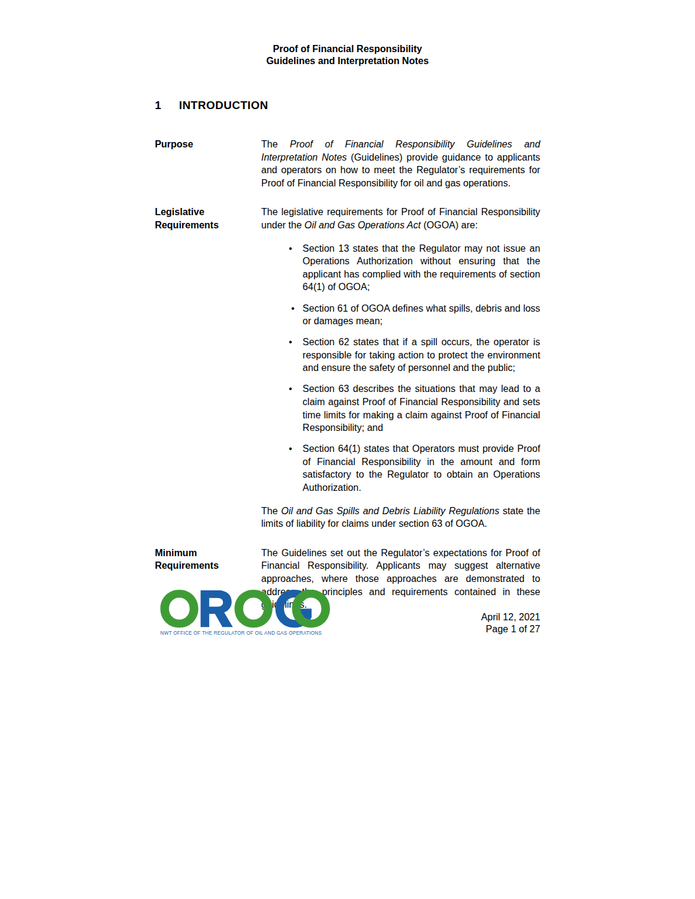Proof of Financial Responsibility
Guidelines and Interpretation Notes
1 INTRODUCTION
| Purpose | The Proof of Financial Responsibility Guidelines and Interpretation Notes (Guidelines) provide guidance to applicants and operators on how to meet the Regulator’s requirements for Proof of Financial Responsibility for oil and gas operations. |
| Legislative Requirements | The legislative requirements for Proof of Financial Responsibility under the Oil and Gas Operations Act (OGOA) are: Section 13 states that the Regulator may not issue an Operations Authorization without ensuring that the applicant has complied with the requirements of section 64(1) of OGOA; Section 61 of OGOA defines what spills, debris and loss or damages mean; Section 62 states that if a spill occurs, the operator is responsible for taking action to protect the environment and ensure the safety of personnel and the public; Section 63 describes the situations that may lead to a claim against Proof of Financial Responsibility and sets time limits for making a claim against Proof of Financial Responsibility; and Section 64(1) states that Operators must provide Proof of Financial Responsibility in the amount and form satisfactory to the Regulator to obtain an Operations Authorization. The Oil and Gas Spills and Debris Liability Regulations state the limits of liability for claims under section 63 of OGOA. |
| Minimum Requirements | The Guidelines set out the Regulator’s expectations for Proof of Financial Responsibility. Applicants may suggest alternative approaches, where those approaches are demonstrated to address the principles and requirements contained in these guidelines. |
NWT OFFICE OF THE REGULATOR OF OIL AND GAS OPERATIONS
April 12, 2021
Page 1 of 27